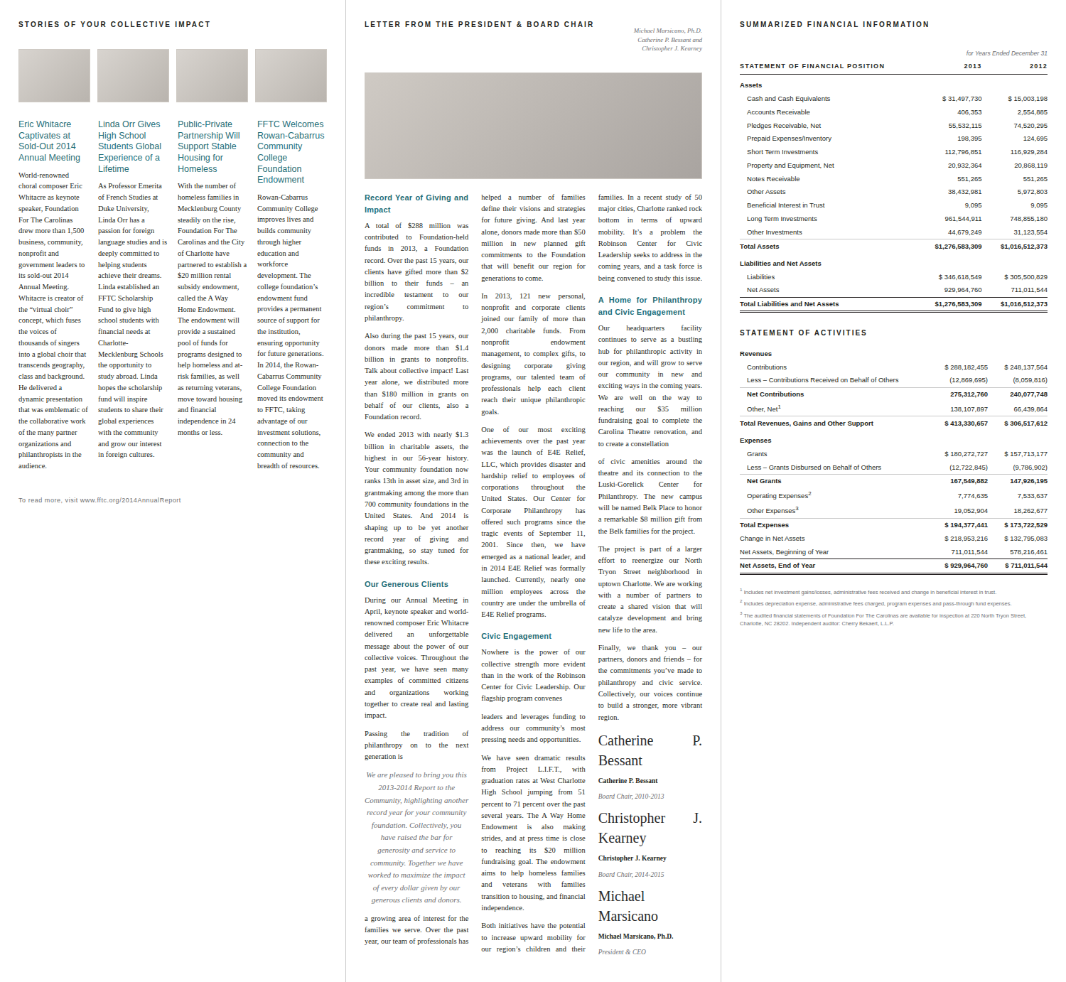Stories of Your Collective Impact
Eric Whitacre Captivates at Sold-Out 2014 Annual Meeting
World-renowned choral composer Eric Whitacre as keynote speaker, Foundation For The Carolinas drew more than 1,500 business, community, nonprofit and government leaders to its sold-out 2014 Annual Meeting. Whitacre is creator of the “virtual choir” concept, which fuses the voices of thousands of singers into a global choir that transcends geography, class and background. He delivered a dynamic presentation that was emblematic of the collaborative work of the many partner organizations and philanthropists in the audience.
Linda Orr Gives High School Students Global Experience of a Lifetime
As Professor Emerita of French Studies at Duke University, Linda Orr has a passion for foreign language studies and is deeply committed to helping students achieve their dreams. Linda established an FFTC Scholarship Fund to give high school students with financial needs at Charlotte-Mecklenburg Schools the opportunity to study abroad. Linda hopes the scholarship fund will inspire students to share their global experiences with the community and grow our interest in foreign cultures.
Public-Private Partnership Will Support Stable Housing for Homeless
With the number of homeless families in Mecklenburg County steadily on the rise, Foundation For The Carolinas and the City of Charlotte have partnered to establish a $20 million rental subsidy endowment, called the A Way Home Endowment. The endowment will provide a sustained pool of funds for programs designed to help homeless and at-risk families, as well as returning veterans, move toward housing and financial independence in 24 months or less.
FFTC Welcomes Rowan-Cabarrus Community College Foundation Endowment
Rowan-Cabarrus Community College improves lives and builds community through higher education and workforce development. The college foundation’s endowment fund provides a permanent source of support for the institution, ensuring opportunity for future generations. In 2014, the Rowan-Cabarrus Community College Foundation moved its endowment to FFTC, taking advantage of our investment solutions, connection to the community and breadth of resources.
To read more, visit www.fftc.org/2014AnnualReport
Letter from the President & Board Chair
Michael Marsicano, Ph.D.
Catherine P. Bessant and
Christopher J. Kearney
Record Year of Giving and Impact
A total of $288 million was contributed to Foundation-held funds in 2013, a Foundation record. Over the past 15 years, our clients have gifted more than $2 billion to their funds – an incredible testament to our region’s commitment to philanthropy.
Also during the past 15 years, our donors made more than $1.4 billion in grants to nonprofits. Talk about collective impact! Last year alone, we distributed more than $180 million in grants on behalf of our clients, also a Foundation record.
We ended 2013 with nearly $1.3 billion in charitable assets, the highest in our 56-year history. Your community foundation now ranks 13th in asset size, and 3rd in grantmaking among the more than 700 community foundations in the United States. And 2014 is shaping up to be yet another record year of giving and grantmaking, so stay tuned for these exciting results.
Our Generous Clients
During our Annual Meeting in April, keynote speaker and world-renowned composer Eric Whitacre delivered an unforgettable message about the power of our collective voices. Throughout the past year, we have seen many examples of committed citizens and organizations working together to create real and lasting impact.
Passing the tradition of philanthropy on to the next generation is
We are pleased to bring you this 2013-2014 Report to the Community, highlighting another record year for your community foundation. Collectively, you have raised the bar for generosity and service to community. Together we have worked to maximize the impact of every dollar given by our generous clients and donors.
a growing area of interest for the families we serve. Over the past year, our team of professionals has helped a number of families define their visions and strategies for future giving. And last year alone, donors made more than $50 million in new planned gift commitments to the Foundation that will benefit our region for generations to come.
In 2013, 121 new personal, nonprofit and corporate clients joined our family of more than 2,000 charitable funds. From nonprofit endowment management, to complex gifts, to designing corporate giving programs, our talented team of professionals help each client reach their unique philanthropic goals.
One of our most exciting achievements over the past year was the launch of E4E Relief, LLC, which provides disaster and hardship relief to employees of corporations throughout the United States. Our Center for Corporate Philanthropy has offered such programs since the tragic events of September 11, 2001. Since then, we have emerged as a national leader, and in 2014 E4E Relief was formally launched. Currently, nearly one million employees across the country are under the umbrella of E4E Relief programs.
Civic Engagement
Nowhere is the power of our collective strength more evident than in the work of the Robinson Center for Civic Leadership. Our flagship program convenes
leaders and leverages funding to address our community’s most pressing needs and opportunities.
We have seen dramatic results from Project L.I.F.T., with graduation rates at West Charlotte High School jumping from 51 percent to 71 percent over the past several years. The A Way Home Endowment is also making strides, and at press time is close to reaching its $20 million fundraising goal. The endowment aims to help homeless families and veterans with families transition to housing, and financial independence.
Both initiatives have the potential to increase upward mobility for our region’s children and their families. In a recent study of 50 major cities, Charlotte ranked rock bottom in terms of upward mobility. It’s a problem the Robinson Center for Civic Leadership seeks to address in the coming years, and a task force is being convened to study this issue.
A Home for Philanthropy and Civic Engagement
Our headquarters facility continues to serve as a bustling hub for philanthropic activity in our region, and will grow to serve our community in new and exciting ways in the coming years. We are well on the way to reaching our $35 million fundraising goal to complete the Carolina Theatre renovation, and to create a constellation
of civic amenities around the theatre and its connection to the Luski-Gorelick Center for Philanthropy. The new campus will be named Belk Place to honor a remarkable $8 million gift from the Belk families for the project.
The project is part of a larger effort to reenergize our North Tryon Street neighborhood in uptown Charlotte. We are working with a number of partners to create a shared vision that will catalyze development and bring new life to the area.
Finally, we thank you – our partners, donors and friends – for the commitments you’ve made to philanthropy and civic service. Collectively, our voices continue to build a stronger, more vibrant region.
Catherine P. Bessant
Catherine P. Bessant
Board Chair, 2010-2013
Christopher J. Kearney
Christopher J. Kearney
Board Chair, 2014-2015
Michael Marsicano
Michael Marsicano, Ph.D.
President & CEO
Summarized Financial Information
for Years Ended December 31
| Statement of Financial Position | 2013 | 2012 |
| --- | --- | --- |
| Assets |
| Cash and Cash Equivalents | $ 31,497,730 | $ 15,003,198 |
| Accounts Receivable | 406,353 | 2,554,885 |
| Pledges Receivable, Net | 55,532,115 | 74,520,295 |
| Prepaid Expenses/Inventory | 198,395 | 124,695 |
| Short Term Investments | 112,796,851 | 116,929,284 |
| Property and Equipment, Net | 20,932,364 | 20,868,119 |
| Notes Receivable | 551,265 | 551,265 |
| Other Assets | 38,432,981 | 5,972,803 |
| Beneficial Interest in Trust | 9,095 | 9,095 |
| Long Term Investments | 961,544,911 | 748,855,180 |
| Other Investments | 44,679,249 | 31,123,554 |
| Total Assets | $1,276,583,309 | $1,016,512,373 |
| Liabilities and Net Assets |
| Liabilities | $ 346,618,549 | $ 305,500,829 |
| Net Assets | 929,964,760 | 711,011,544 |
| Total Liabilities and Net Assets | $1,276,583,309 | $1,016,512,373 |
Statement of Activities
| Revenues |
| Contributions | $ 288,182,455 | $ 248,137,564 |
| Less – Contributions Received on Behalf of Others | (12,869,695) | (8,059,816) |
| Net Contributions | 275,312,760 | 240,077,748 |
| Other, Net 1 | 138,107,897 | 66,439,864 |
| Total Revenues, Gains and Other Support | $ 413,330,657 | $ 306,517,612 |
| Expenses |
| Grants | $ 180,272,727 | $ 157,713,177 |
| Less – Grants Disbursed on Behalf of Others | (12,722,845) | (9,786,902) |
| Net Grants | 167,549,882 | 147,926,195 |
| Operating Expenses 2 | 7,774,635 | 7,533,637 |
| Other Expenses 3 | 19,052,904 | 18,262,677 |
| Total Expenses | $ 194,377,441 | $ 173,722,529 |
| Change in Net Assets | $ 218,953,216 | $ 132,795,083 |
| Net Assets, Beginning of Year | 711,011,544 | 578,216,461 |
| Net Assets, End of Year | $ 929,964,760 | $ 711,011,544 |
1 Includes net investment gains/losses, administrative fees received and change in beneficial interest in trust.
2 Includes depreciation expense, administrative fees charged, program expenses and pass-through fund expenses.
3 The audited financial statements of Foundation For The Carolinas are available for inspection at 220 North Tryon Street, Charlotte, NC 28202. Independent auditor: Cherry Bekaert, L.L.P.